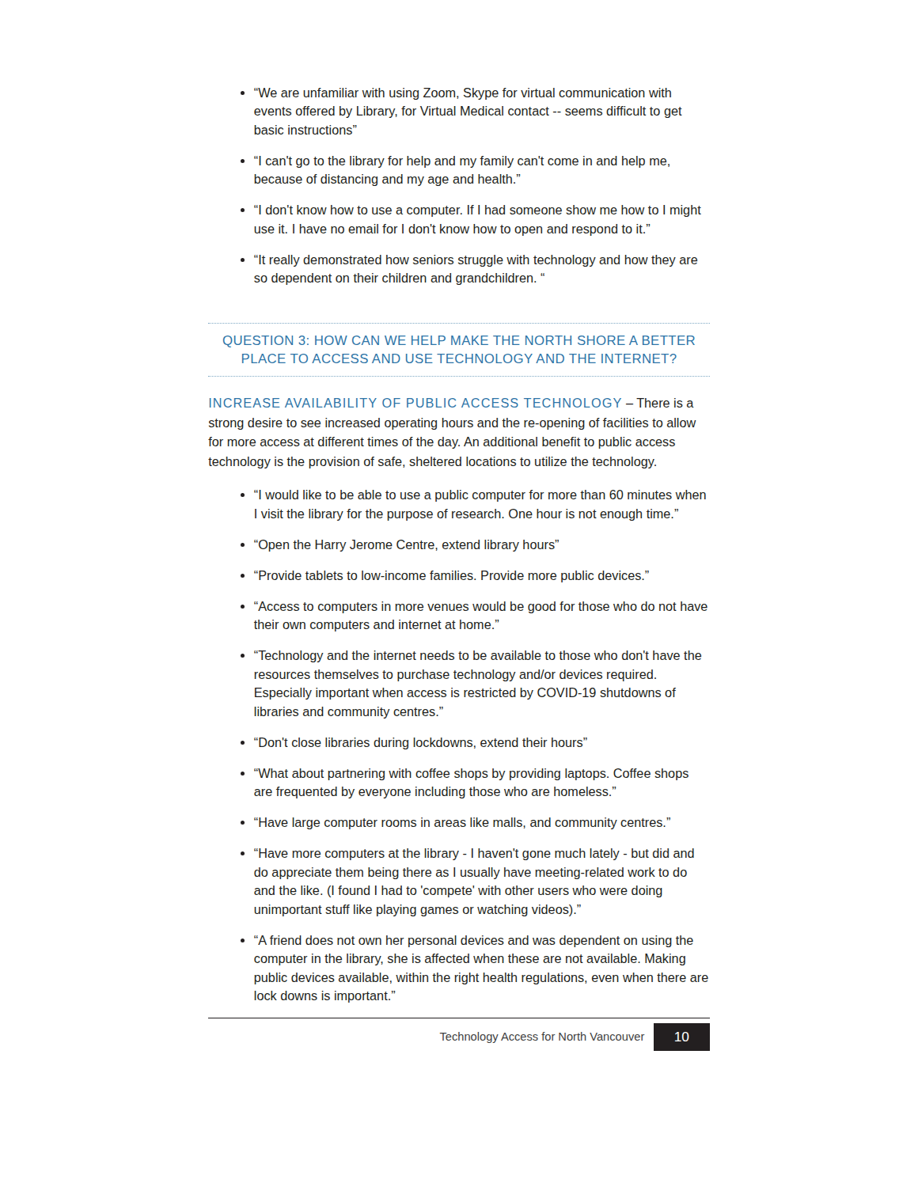“We are unfamiliar with using Zoom, Skype for virtual communication with events offered by Library, for Virtual Medical contact -- seems difficult to get basic instructions”
“I can't go to the library for help and my family can't come in and help me, because of distancing and my age and health.”
“I don't know how to use a computer. If I had someone show me how to I might use it. I have no email for I don't know how to open and respond to it.”
“It really demonstrated how seniors struggle with technology and how they are so dependent on their children and grandchildren. “
Question 3: How can we help make the North Shore a better place to access and use technology and the internet?
Increase availability of public access technology – There is a strong desire to see increased operating hours and the re-opening of facilities to allow for more access at different times of the day. An additional benefit to public access technology is the provision of safe, sheltered locations to utilize the technology.
“I would like to be able to use a public computer for more than 60 minutes when I visit the library for the purpose of research. One hour is not enough time.”
“Open the Harry Jerome Centre, extend library hours”
“Provide tablets to low-income families. Provide more public devices.”
“Access to computers in more venues would be good for those who do not have their own computers and internet at home.”
“Technology and the internet needs to be available to those who don't have the resources themselves to purchase technology and/or devices required. Especially important when access is restricted by COVID-19 shutdowns of libraries and community centres.”
“Don't close libraries during lockdowns, extend their hours”
“What about partnering with coffee shops by providing laptops. Coffee shops are frequented by everyone including those who are homeless.”
“Have large computer rooms in areas like malls, and community centres.”
“Have more computers at the library - I haven't gone much lately - but did and do appreciate them being there as I usually have meeting-related work to do and the like. (I found I had to 'compete' with other users who were doing unimportant stuff like playing games or watching videos).”
“A friend does not own her personal devices and was dependent on using the computer in the library, she is affected when these are not available. Making public devices available, within the right health regulations, even when there are lock downs is important.”
Technology Access for North Vancouver
10